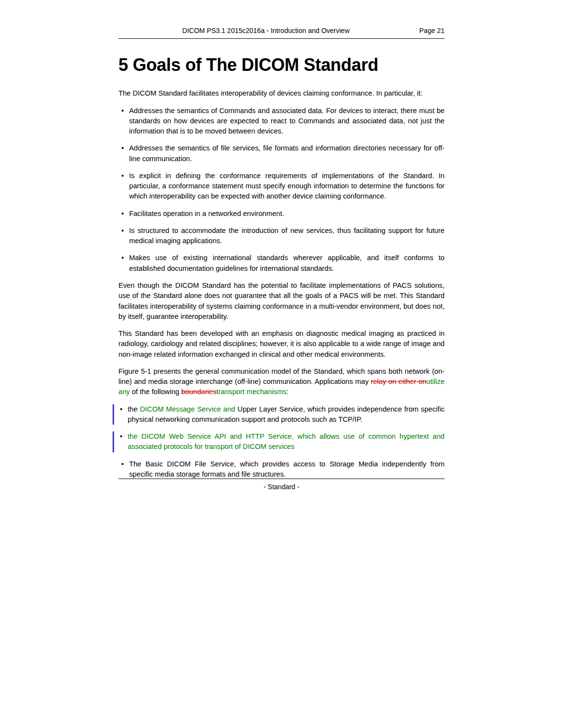DICOM PS3.1 2015c2016a - Introduction and Overview Page 21
5 Goals of The DICOM Standard
The DICOM Standard facilitates interoperability of devices claiming conformance. In particular, it:
Addresses the semantics of Commands and associated data. For devices to interact, there must be standards on how devices are expected to react to Commands and associated data, not just the information that is to be moved between devices.
Addresses the semantics of file services, file formats and information directories necessary for off-line communication.
Is explicit in defining the conformance requirements of implementations of the Standard. In particular, a conformance statement must specify enough information to determine the functions for which interoperability can be expected with another device claiming conformance.
Facilitates operation in a networked environment.
Is structured to accommodate the introduction of new services, thus facilitating support for future medical imaging applications.
Makes use of existing international standards wherever applicable, and itself conforms to established documentation guidelines for international standards.
Even though the DICOM Standard has the potential to facilitate implementations of PACS solutions, use of the Standard alone does not guarantee that all the goals of a PACS will be met. This Standard facilitates interoperability of systems claiming conformance in a multi-vendor environment, but does not, by itself, guarantee interoperability.
This Standard has been developed with an emphasis on diagnostic medical imaging as practiced in radiology, cardiology and related disciplines; however, it is also applicable to a wide range of image and non-image related information exchanged in clinical and other medical environments.
Figure 5-1 presents the general communication model of the Standard, which spans both network (on-line) and media storage interchange (off-line) communication. Applications may relay on either on utilize any of the following boundaries transport mechanisms:
the DICOM Message Service and Upper Layer Service, which provides independence from specific physical networking communication support and protocols such as TCP/IP.
the DICOM Web Service API and HTTP Service, which allows use of common hypertext and associated protocols for transport of DICOM services
The Basic DICOM File Service, which provides access to Storage Media independently from specific media storage formats and file structures.
- Standard -